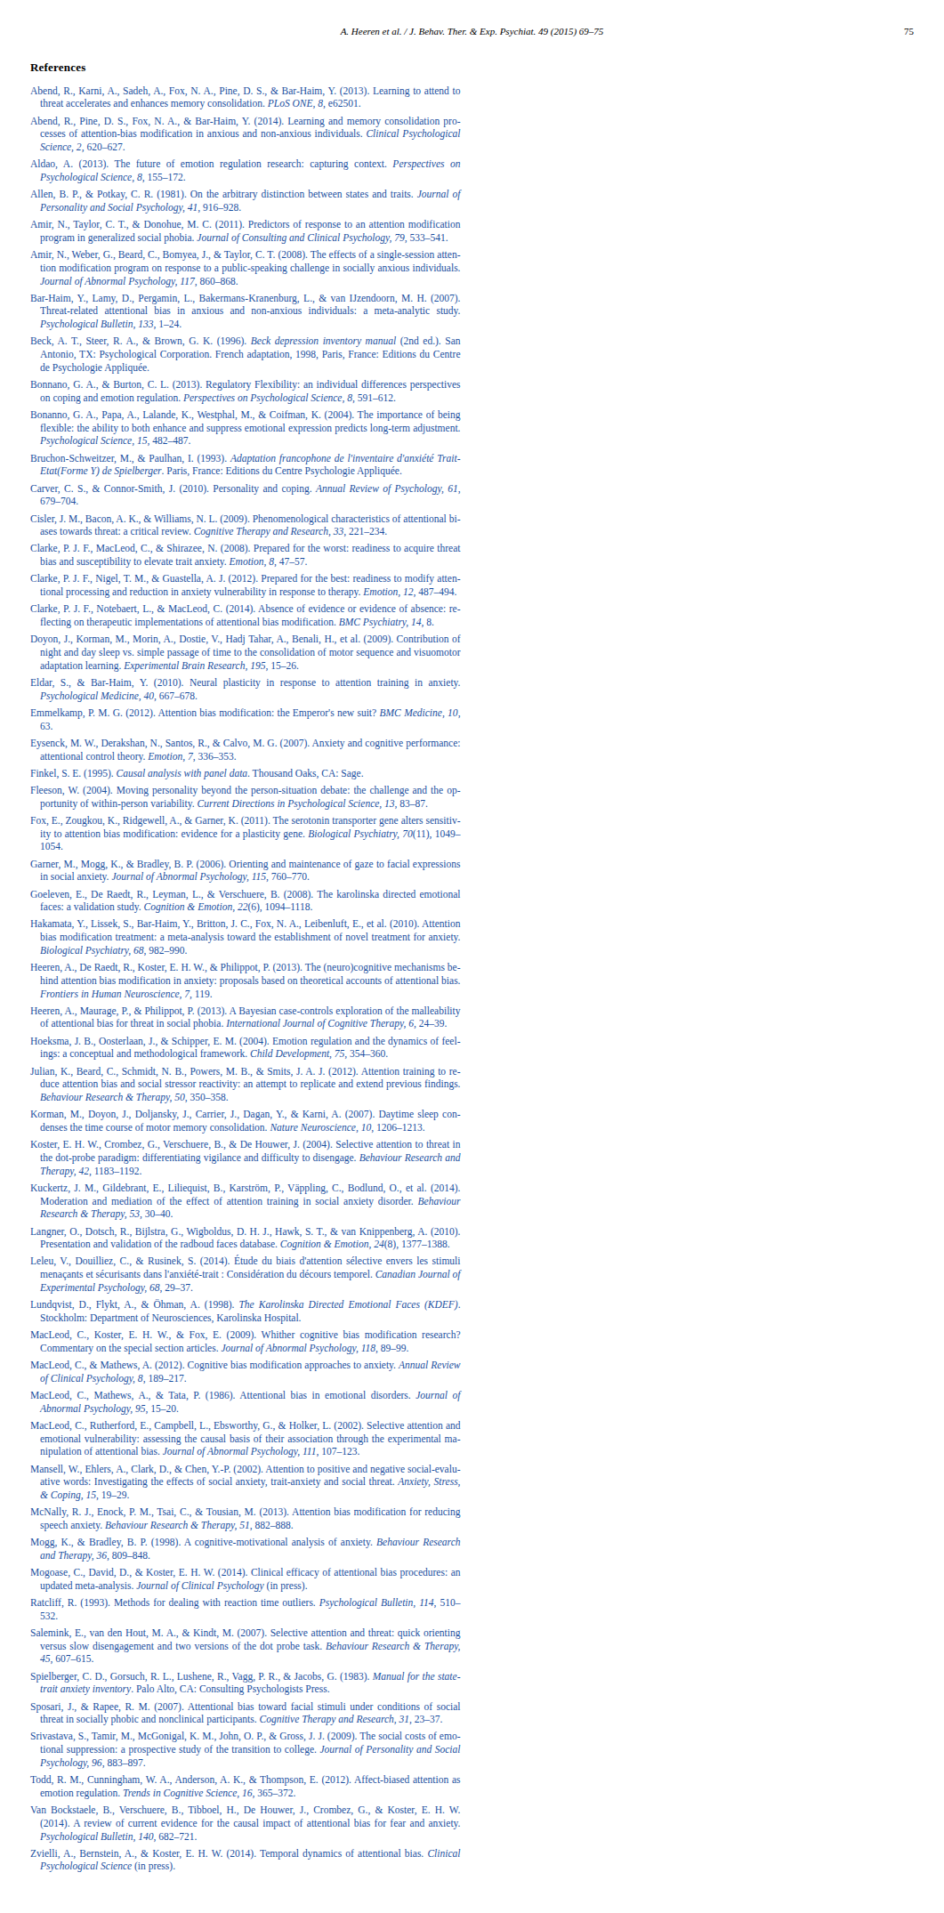A. Heeren et al. / J. Behav. Ther. & Exp. Psychiat. 49 (2015) 69–75 75
References
Abend, R., Karni, A., Sadeh, A., Fox, N. A., Pine, D. S., & Bar-Haim, Y. (2013). Learning to attend to threat accelerates and enhances memory consolidation. PLoS ONE, 8, e62501.
Abend, R., Pine, D. S., Fox, N. A., & Bar-Haim, Y. (2014). Learning and memory consolidation processes of attention-bias modification in anxious and non-anxious individuals. Clinical Psychological Science, 2, 620–627.
Aldao, A. (2013). The future of emotion regulation research: capturing context. Perspectives on Psychological Science, 8, 155–172.
Allen, B. P., & Potkay, C. R. (1981). On the arbitrary distinction between states and traits. Journal of Personality and Social Psychology, 41, 916–928.
Amir, N., Taylor, C. T., & Donohue, M. C. (2011). Predictors of response to an attention modification program in generalized social phobia. Journal of Consulting and Clinical Psychology, 79, 533–541.
Amir, N., Weber, G., Beard, C., Bomyea, J., & Taylor, C. T. (2008). The effects of a single-session attention modification program on response to a public-speaking challenge in socially anxious individuals. Journal of Abnormal Psychology, 117, 860–868.
Bar-Haim, Y., Lamy, D., Pergamin, L., Bakermans-Kranenburg, L., & van IJzendoorn, M. H. (2007). Threat-related attentional bias in anxious and non-anxious individuals: a meta-analytic study. Psychological Bulletin, 133, 1–24.
Beck, A. T., Steer, R. A., & Brown, G. K. (1996). Beck depression inventory manual (2nd ed.). San Antonio, TX: Psychological Corporation. French adaptation, 1998, Paris, France: Editions du Centre de Psychologie Appliquée.
Bonnano, G. A., & Burton, C. L. (2013). Regulatory Flexibility: an individual differences perspectives on coping and emotion regulation. Perspectives on Psychological Science, 8, 591–612.
Bonanno, G. A., Papa, A., Lalande, K., Westphal, M., & Coifman, K. (2004). The importance of being flexible: the ability to both enhance and suppress emotional expression predicts long-term adjustment. Psychological Science, 15, 482–487.
Bruchon-Schweitzer, M., & Paulhan, I. (1993). Adaptation francophone de l'inventaire d'anxiété Trait-Etat(Forme Y) de Spielberger. Paris, France: Editions du Centre Psychologie Appliquée.
Carver, C. S., & Connor-Smith, J. (2010). Personality and coping. Annual Review of Psychology, 61, 679–704.
Cisler, J. M., Bacon, A. K., & Williams, N. L. (2009). Phenomenological characteristics of attentional biases towards threat: a critical review. Cognitive Therapy and Research, 33, 221–234.
Clarke, P. J. F., MacLeod, C., & Shirazee, N. (2008). Prepared for the worst: readiness to acquire threat bias and susceptibility to elevate trait anxiety. Emotion, 8, 47–57.
Clarke, P. J. F., Nigel, T. M., & Guastella, A. J. (2012). Prepared for the best: readiness to modify attentional processing and reduction in anxiety vulnerability in response to therapy. Emotion, 12, 487–494.
Clarke, P. J. F., Notebaert, L., & MacLeod, C. (2014). Absence of evidence or evidence of absence: reflecting on therapeutic implementations of attentional bias modification. BMC Psychiatry, 14, 8.
Doyon, J., Korman, M., Morin, A., Dostie, V., Hadj Tahar, A., Benali, H., et al. (2009). Contribution of night and day sleep vs. simple passage of time to the consolidation of motor sequence and visuomotor adaptation learning. Experimental Brain Research, 195, 15–26.
Eldar, S., & Bar-Haim, Y. (2010). Neural plasticity in response to attention training in anxiety. Psychological Medicine, 40, 667–678.
Emmelkamp, P. M. G. (2012). Attention bias modification: the Emperor's new suit? BMC Medicine, 10, 63.
Eysenck, M. W., Derakshan, N., Santos, R., & Calvo, M. G. (2007). Anxiety and cognitive performance: attentional control theory. Emotion, 7, 336–353.
Finkel, S. E. (1995). Causal analysis with panel data. Thousand Oaks, CA: Sage.
Fleeson, W. (2004). Moving personality beyond the person-situation debate: the challenge and the opportunity of within-person variability. Current Directions in Psychological Science, 13, 83–87.
Fox, E., Zougkou, K., Ridgewell, A., & Garner, K. (2011). The serotonin transporter gene alters sensitivity to attention bias modification: evidence for a plasticity gene. Biological Psychiatry, 70(11), 1049–1054.
Garner, M., Mogg, K., & Bradley, B. P. (2006). Orienting and maintenance of gaze to facial expressions in social anxiety. Journal of Abnormal Psychology, 115, 760–770.
Goeleven, E., De Raedt, R., Leyman, L., & Verschuere, B. (2008). The karolinska directed emotional faces: a validation study. Cognition & Emotion, 22(6), 1094–1118.
Hakamata, Y., Lissek, S., Bar-Haim, Y., Britton, J. C., Fox, N. A., Leibenluft, E., et al. (2010). Attention bias modification treatment: a meta-analysis toward the establishment of novel treatment for anxiety. Biological Psychiatry, 68, 982–990.
Heeren, A., De Raedt, R., Koster, E. H. W., & Philippot, P. (2013). The (neuro)cognitive mechanisms behind attention bias modification in anxiety: proposals based on theoretical accounts of attentional bias. Frontiers in Human Neuroscience, 7, 119.
Heeren, A., Maurage, P., & Philippot, P. (2013). A Bayesian case-controls exploration of the malleability of attentional bias for threat in social phobia. International Journal of Cognitive Therapy, 6, 24–39.
Hoeksma, J. B., Oosterlaan, J., & Schipper, E. M. (2004). Emotion regulation and the dynamics of feelings: a conceptual and methodological framework. Child Development, 75, 354–360.
Julian, K., Beard, C., Schmidt, N. B., Powers, M. B., & Smits, J. A. J. (2012). Attention training to reduce attention bias and social stressor reactivity: an attempt to replicate and extend previous findings. Behaviour Research & Therapy, 50, 350–358.
Korman, M., Doyon, J., Doljansky, J., Carrier, J., Dagan, Y., & Karni, A. (2007). Daytime sleep condenses the time course of motor memory consolidation. Nature Neuroscience, 10, 1206–1213.
Koster, E. H. W., Crombez, G., Verschuere, B., & De Houwer, J. (2004). Selective attention to threat in the dot-probe paradigm: differentiating vigilance and difficulty to disengage. Behaviour Research and Therapy, 42, 1183–1192.
Kuckertz, J. M., Gildebrant, E., Liliequist, B., Karström, P., Väppling, C., Bodlund, O., et al. (2014). Moderation and mediation of the effect of attention training in social anxiety disorder. Behaviour Research & Therapy, 53, 30–40.
Langner, O., Dotsch, R., Bijlstra, G., Wigboldus, D. H. J., Hawk, S. T., & van Knippenberg, A. (2010). Presentation and validation of the radboud faces database. Cognition & Emotion, 24(8), 1377–1388.
Leleu, V., Douilliez, C., & Rusinek, S. (2014). Étude du biais d'attention sélective envers les stimuli menaçants et sécurisants dans l'anxiété-trait : Considération du décours temporel. Canadian Journal of Experimental Psychology, 68, 29–37.
Lundqvist, D., Flykt, A., & Öhman, A. (1998). The Karolinska Directed Emotional Faces (KDEF). Stockholm: Department of Neurosciences, Karolinska Hospital.
MacLeod, C., Koster, E. H. W., & Fox, E. (2009). Whither cognitive bias modification research? Commentary on the special section articles. Journal of Abnormal Psychology, 118, 89–99.
MacLeod, C., & Mathews, A. (2012). Cognitive bias modification approaches to anxiety. Annual Review of Clinical Psychology, 8, 189–217.
MacLeod, C., Mathews, A., & Tata, P. (1986). Attentional bias in emotional disorders. Journal of Abnormal Psychology, 95, 15–20.
MacLeod, C., Rutherford, E., Campbell, L., Ebsworthy, G., & Holker, L. (2002). Selective attention and emotional vulnerability: assessing the causal basis of their association through the experimental manipulation of attentional bias. Journal of Abnormal Psychology, 111, 107–123.
Mansell, W., Ehlers, A., Clark, D., & Chen, Y.-P. (2002). Attention to positive and negative social-evaluative words: Investigating the effects of social anxiety, trait-anxiety and social threat. Anxiety, Stress, & Coping, 15, 19–29.
McNally, R. J., Enock, P. M., Tsai, C., & Tousian, M. (2013). Attention bias modification for reducing speech anxiety. Behaviour Research & Therapy, 51, 882–888.
Mogg, K., & Bradley, B. P. (1998). A cognitive-motivational analysis of anxiety. Behaviour Research and Therapy, 36, 809–848.
Mogoase, C., David, D., & Koster, E. H. W. (2014). Clinical efficacy of attentional bias procedures: an updated meta-analysis. Journal of Clinical Psychology (in press).
Ratcliff, R. (1993). Methods for dealing with reaction time outliers. Psychological Bulletin, 114, 510–532.
Salemink, E., van den Hout, M. A., & Kindt, M. (2007). Selective attention and threat: quick orienting versus slow disengagement and two versions of the dot probe task. Behaviour Research & Therapy, 45, 607–615.
Spielberger, C. D., Gorsuch, R. L., Lushene, R., Vagg, P. R., & Jacobs, G. (1983). Manual for the state-trait anxiety inventory. Palo Alto, CA: Consulting Psychologists Press.
Sposari, J., & Rapee, R. M. (2007). Attentional bias toward facial stimuli under conditions of social threat in socially phobic and nonclinical participants. Cognitive Therapy and Research, 31, 23–37.
Srivastava, S., Tamir, M., McGonigal, K. M., John, O. P., & Gross, J. J. (2009). The social costs of emotional suppression: a prospective study of the transition to college. Journal of Personality and Social Psychology, 96, 883–897.
Todd, R. M., Cunningham, W. A., Anderson, A. K., & Thompson, E. (2012). Affect-biased attention as emotion regulation. Trends in Cognitive Science, 16, 365–372.
Van Bockstaele, B., Verschuere, B., Tibboel, H., De Houwer, J., Crombez, G., & Koster, E. H. W. (2014). A review of current evidence for the causal impact of attentional bias for fear and anxiety. Psychological Bulletin, 140, 682–721.
Zvielli, A., Bernstein, A., & Koster, E. H. W. (2014). Temporal dynamics of attentional bias. Clinical Psychological Science (in press).